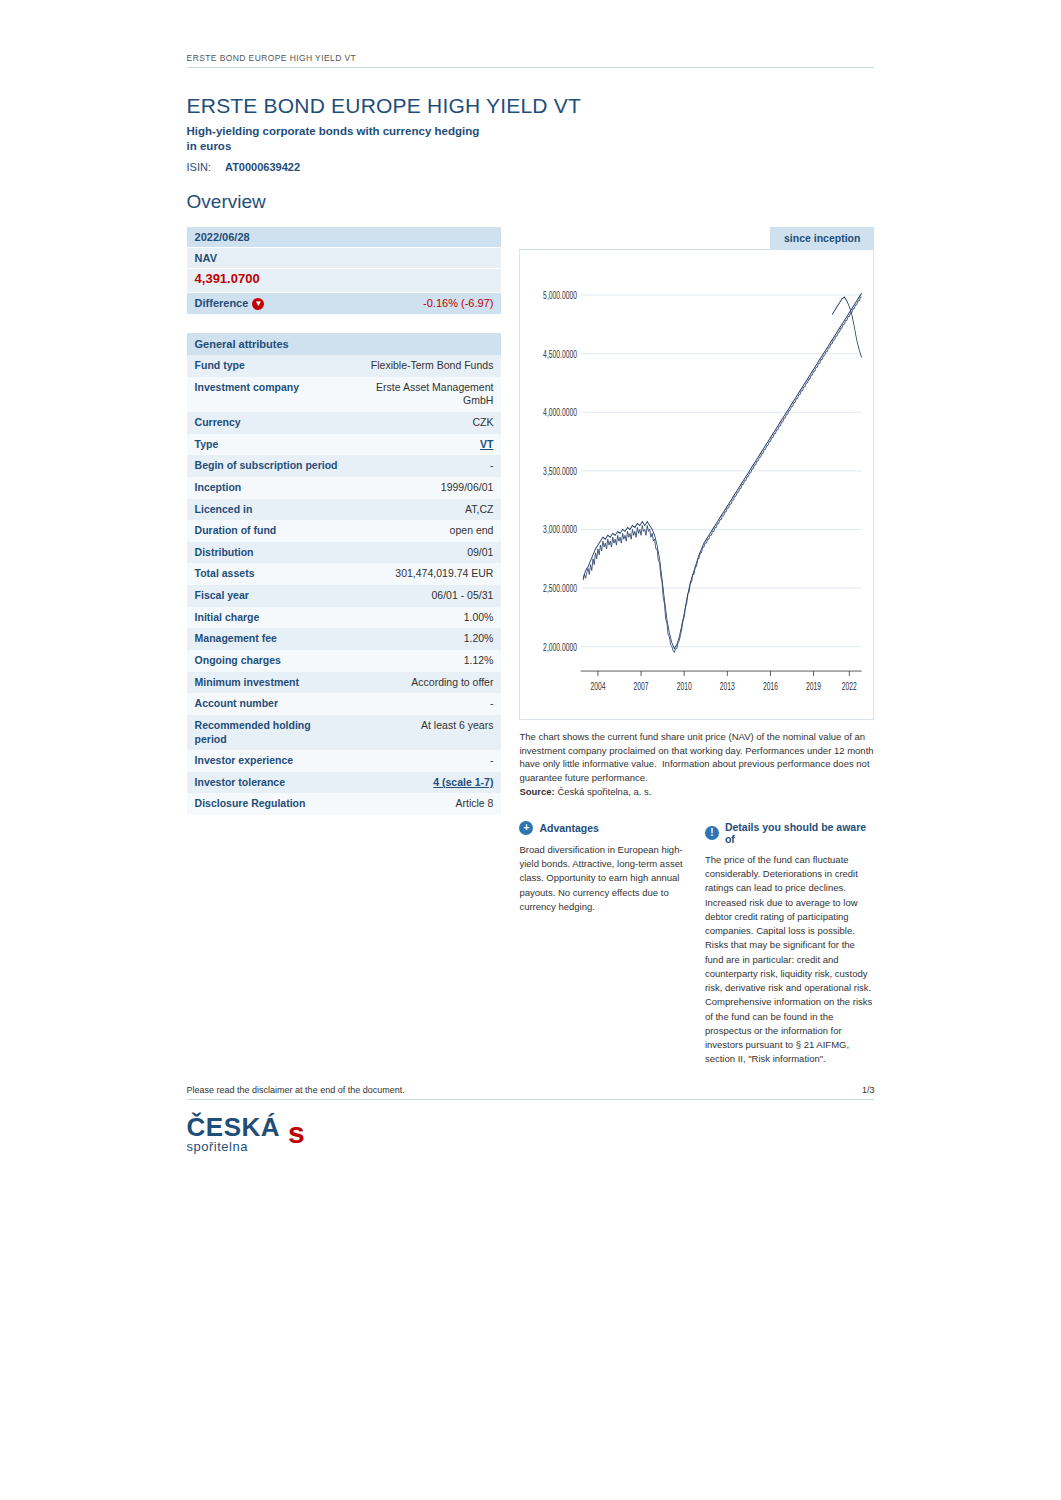ERSTE BOND EUROPE HIGH YIELD VT
ERSTE BOND EUROPE HIGH YIELD VT
High-yielding corporate bonds with currency hedging in euros
ISIN: AT0000639422
Overview
| 2022/06/28 |
| NAV |
| 4,391.0700 |
| Difference ▼ | -0.16% (-6.97) |
General attributes
| Fund type | Flexible-Term Bond Funds |
| Investment company | Erste Asset Management GmbH |
| Currency | CZK |
| Type | VT |
| Begin of subscription period | - |
| Inception | 1999/06/01 |
| Licenced in | AT,CZ |
| Duration of fund | open end |
| Distribution | 09/01 |
| Total assets | 301,474,019.74 EUR |
| Fiscal year | 06/01 - 05/31 |
| Initial charge | 1.00% |
| Management fee | 1.20% |
| Ongoing charges | 1.12% |
| Minimum investment | According to offer |
| Account number | - |
| Recommended holding period | At least 6 years |
| Investor experience | - |
| Investor tolerance | 4 (scale 1-7) |
| Disclosure Regulation | Article 8 |
since inception
5,000.0000 4,500.0000 4,000.0000 3,500.0000 3,000.0000 2,500.0000 2,000.0000 2004 2007 2010 2013 2016 2019 2022
The chart shows the current fund share unit price (NAV) of the nominal value of an investment company proclaimed on that working day. Performances under 12 month have only little informative value. Information about previous performance does not guarantee future performance.
Source: Česká spořitelna, a. s.
+
Advantages
Broad diversification in European high-yield bonds. Attractive, long-term asset class. Opportunity to earn high annual payouts. No currency effects due to currency hedging.
!
Details you should be aware of
The price of the fund can fluctuate considerably. Deteriorations in credit ratings can lead to price declines. Increased risk due to average to low debtor credit rating of participating companies. Capital loss is possible. Risks that may be significant for the fund are in particular: credit and counterparty risk, liquidity risk, custody risk, derivative risk and operational risk. Comprehensive information on the risks of the fund can be found in the prospectus or the information for investors pursuant to § 21 AIFMG, section II, "Risk information".
Please read the disclaimer at the end of the document.
1/3
ČESKÁ
spořitelna
s